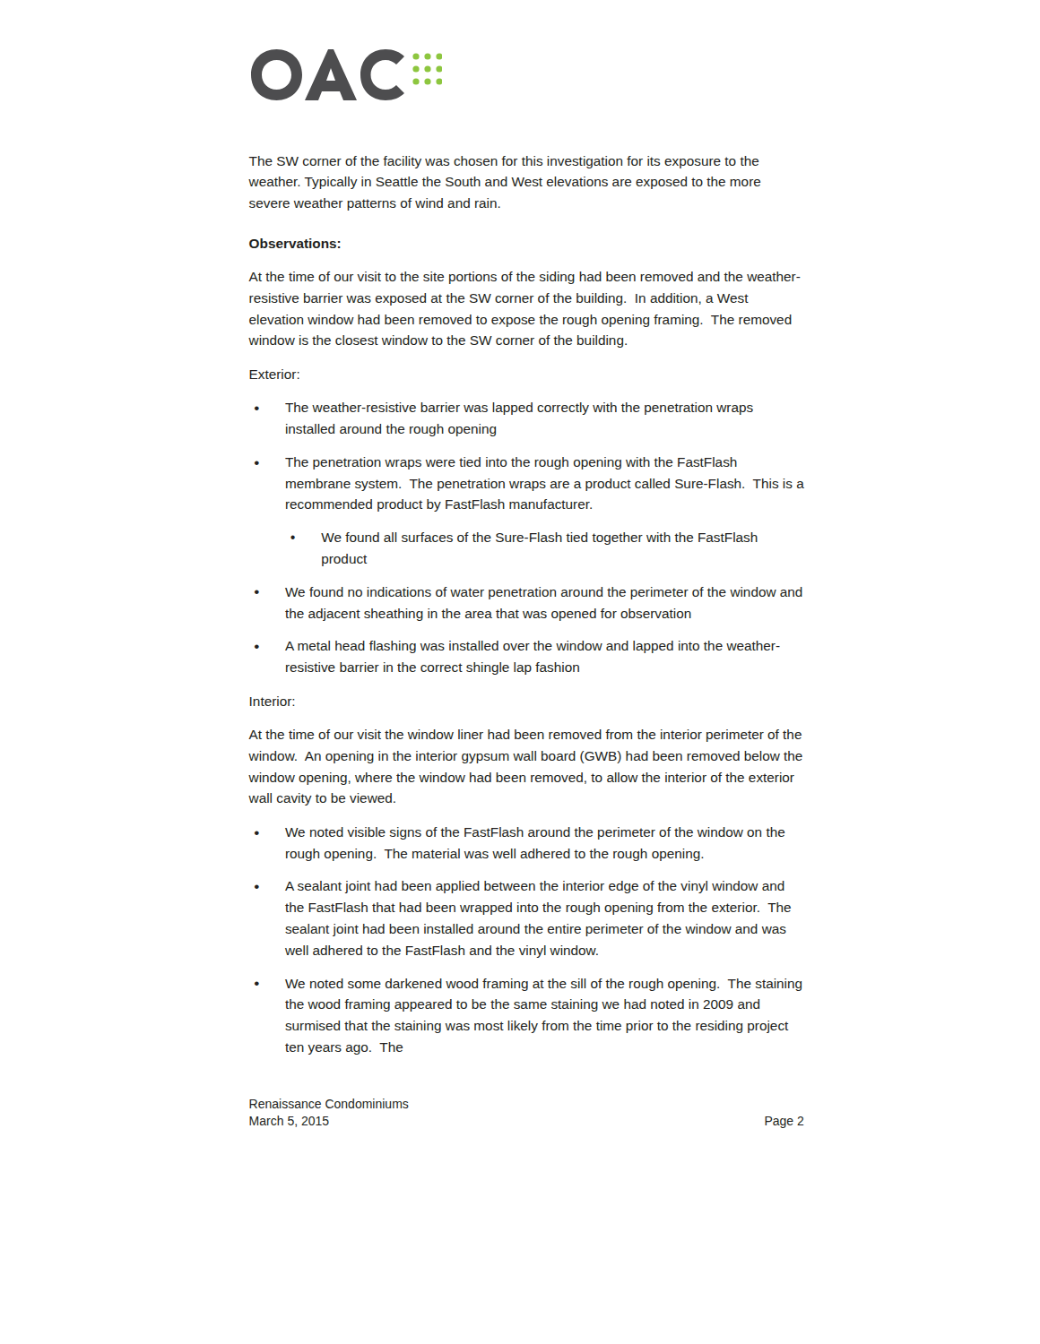The SW corner of the facility was chosen for this investigation for its exposure to the weather. Typically in Seattle the South and West elevations are exposed to the more severe weather patterns of wind and rain.
Observations:
At the time of our visit to the site portions of the siding had been removed and the weather-resistive barrier was exposed at the SW corner of the building. In addition, a West elevation window had been removed to expose the rough opening framing. The removed window is the closest window to the SW corner of the building.
Exterior:
The weather-resistive barrier was lapped correctly with the penetration wraps installed around the rough opening
The penetration wraps were tied into the rough opening with the FastFlash membrane system. The penetration wraps are a product called Sure-Flash. This is a recommended product by FastFlash manufacturer.
We found all surfaces of the Sure-Flash tied together with the FastFlash product
We found no indications of water penetration around the perimeter of the window and the adjacent sheathing in the area that was opened for observation
A metal head flashing was installed over the window and lapped into the weather-resistive barrier in the correct shingle lap fashion
Interior:
At the time of our visit the window liner had been removed from the interior perimeter of the window. An opening in the interior gypsum wall board (GWB) had been removed below the window opening, where the window had been removed, to allow the interior of the exterior wall cavity to be viewed.
We noted visible signs of the FastFlash around the perimeter of the window on the rough opening. The material was well adhered to the rough opening.
A sealant joint had been applied between the interior edge of the vinyl window and the FastFlash that had been wrapped into the rough opening from the exterior. The sealant joint had been installed around the entire perimeter of the window and was well adhered to the FastFlash and the vinyl window.
We noted some darkened wood framing at the sill of the rough opening. The staining the wood framing appeared to be the same staining we had noted in 2009 and surmised that the staining was most likely from the time prior to the residing project ten years ago. The
Renaissance Condominiums
March 5, 2015
Page 2